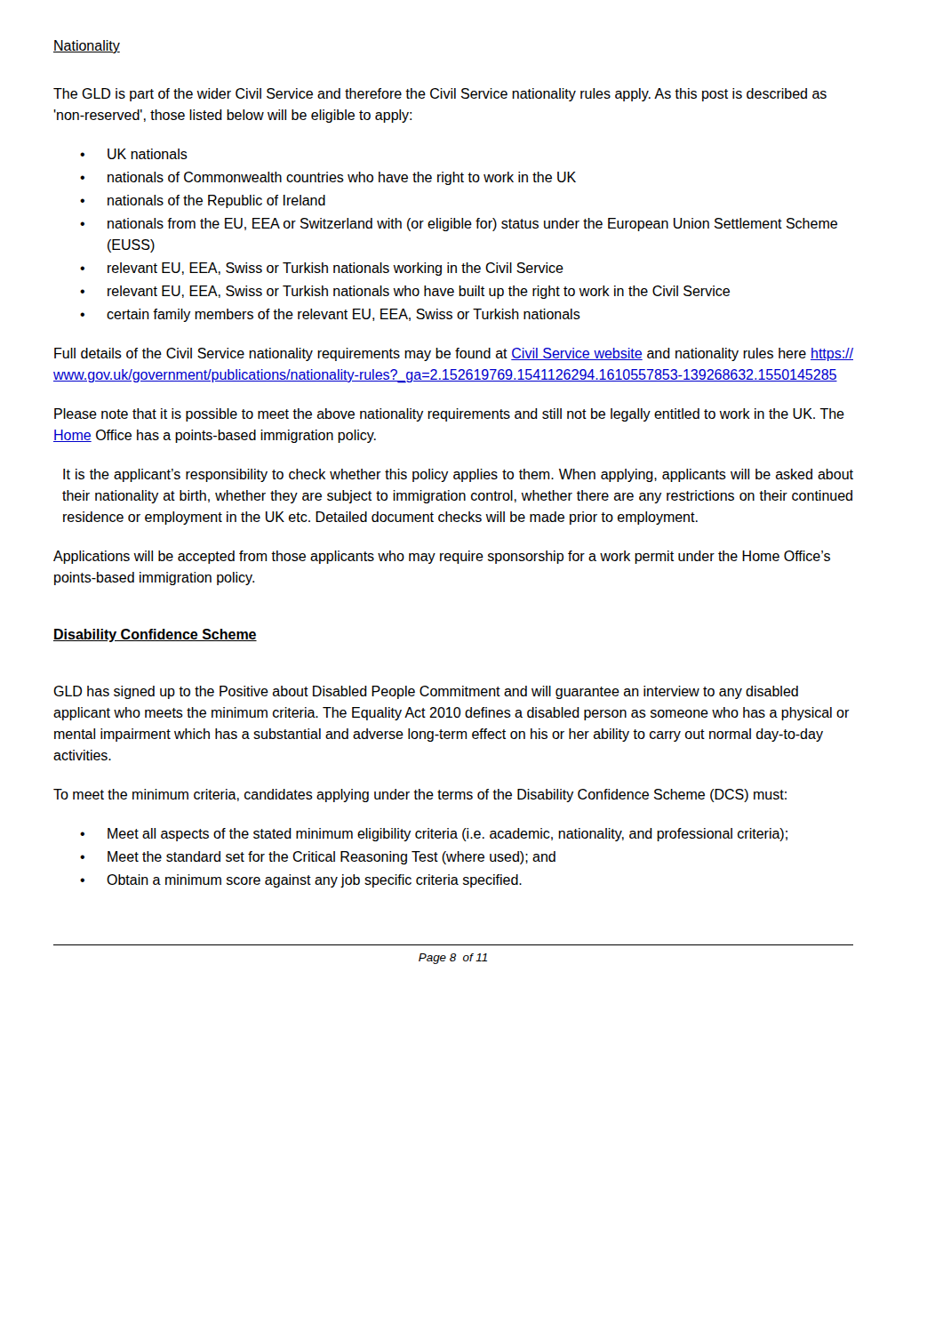Nationality
The GLD is part of the wider Civil Service and therefore the Civil Service nationality rules apply. As this post is described as 'non-reserved', those listed below will be eligible to apply:
UK nationals
nationals of Commonwealth countries who have the right to work in the UK
nationals of the Republic of Ireland
nationals from the EU, EEA or Switzerland with (or eligible for) status under the European Union Settlement Scheme (EUSS)
relevant EU, EEA, Swiss or Turkish nationals working in the Civil Service
relevant EU, EEA, Swiss or Turkish nationals who have built up the right to work in the Civil Service
certain family members of the relevant EU, EEA, Swiss or Turkish nationals
Full details of the Civil Service nationality requirements may be found at Civil Service website and nationality rules here https://www.gov.uk/government/publications/nationality-rules?_ga=2.152619769.1541126294.1610557853-139268632.1550145285
Please note that it is possible to meet the above nationality requirements and still not be legally entitled to work in the UK. The Home Office has a points-based immigration policy.
It is the applicant’s responsibility to check whether this policy applies to them. When applying, applicants will be asked about their nationality at birth, whether they are subject to immigration control, whether there are any restrictions on their continued residence or employment in the UK etc. Detailed document checks will be made prior to employment.
Applications will be accepted from those applicants who may require sponsorship for a work permit under the Home Office’s points-based immigration policy.
Disability Confidence Scheme
GLD has signed up to the Positive about Disabled People Commitment and will guarantee an interview to any disabled applicant who meets the minimum criteria. The Equality Act 2010 defines a disabled person as someone who has a physical or mental impairment which has a substantial and adverse long-term effect on his or her ability to carry out normal day-to-day activities.
To meet the minimum criteria, candidates applying under the terms of the Disability Confidence Scheme (DCS) must:
Meet all aspects of the stated minimum eligibility criteria (i.e. academic, nationality, and professional criteria);
Meet the standard set for the Critical Reasoning Test (where used); and
Obtain a minimum score against any job specific criteria specified.
Page 8 of 11